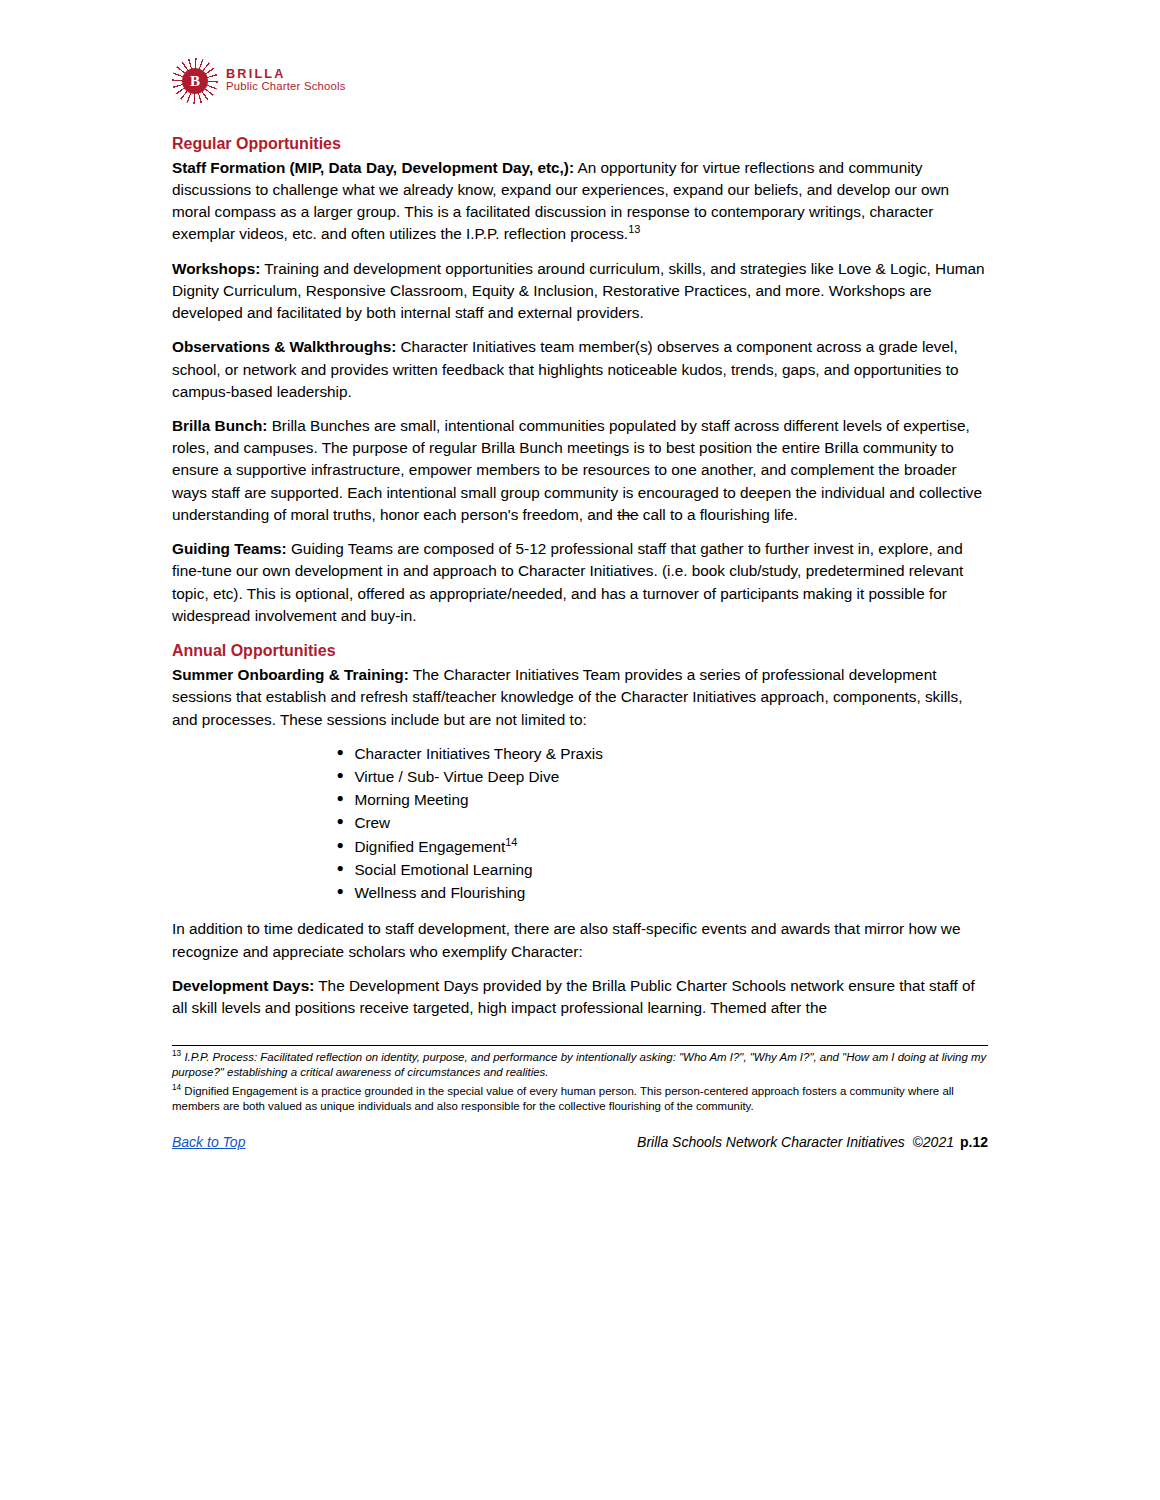B
BRILLA
Public Charter Schools
Regular Opportunities
Staff Formation (MIP, Data Day, Development Day, etc,): An opportunity for virtue reflections and community discussions to challenge what we already know, expand our experiences, expand our beliefs, and develop our own moral compass as a larger group. This is a facilitated discussion in response to contemporary writings, character exemplar videos, etc. and often utilizes the I.P.P. reflection process.13
Workshops: Training and development opportunities around curriculum, skills, and strategies like Love & Logic, Human Dignity Curriculum, Responsive Classroom, Equity & Inclusion, Restorative Practices, and more. Workshops are developed and facilitated by both internal staff and external providers.
Observations & Walkthroughs: Character Initiatives team member(s) observes a component across a grade level, school, or network and provides written feedback that highlights noticeable kudos, trends, gaps, and opportunities to campus-based leadership.
Brilla Bunch: Brilla Bunches are small, intentional communities populated by staff across different levels of expertise, roles, and campuses. The purpose of regular Brilla Bunch meetings is to best position the entire Brilla community to ensure a supportive infrastructure, empower members to be resources to one another, and complement the broader ways staff are supported. Each intentional small group community is encouraged to deepen the individual and collective understanding of moral truths, honor each person's freedom, and the call to a flourishing life.
Guiding Teams: Guiding Teams are composed of 5-12 professional staff that gather to further invest in, explore, and fine-tune our own development in and approach to Character Initiatives. (i.e. book club/study, predetermined relevant topic, etc). This is optional, offered as appropriate/needed, and has a turnover of participants making it possible for widespread involvement and buy-in.
Annual Opportunities
Summer Onboarding & Training: The Character Initiatives Team provides a series of professional development sessions that establish and refresh staff/teacher knowledge of the Character Initiatives approach, components, skills, and processes. These sessions include but are not limited to:
Character Initiatives Theory & Praxis
Virtue / Sub- Virtue Deep Dive
Morning Meeting
Crew
Dignified Engagement14
Social Emotional Learning
Wellness and Flourishing
In addition to time dedicated to staff development, there are also staff-specific events and awards that mirror how we recognize and appreciate scholars who exemplify Character:
Development Days: The Development Days provided by the Brilla Public Charter Schools network ensure that staff of all skill levels and positions receive targeted, high impact professional learning. Themed after the
13 I.P.P. Process: Facilitated reflection on identity, purpose, and performance by intentionally asking: "Who Am I?", "Why Am I?", and "How am I doing at living my purpose?" establishing a critical awareness of circumstances and realities.
14 Dignified Engagement is a practice grounded in the special value of every human person. This person-centered approach fosters a community where all members are both valued as unique individuals and also responsible for the collective flourishing of the community.
Back to Top Brilla Schools Network Character Initiatives ©2021 p.12